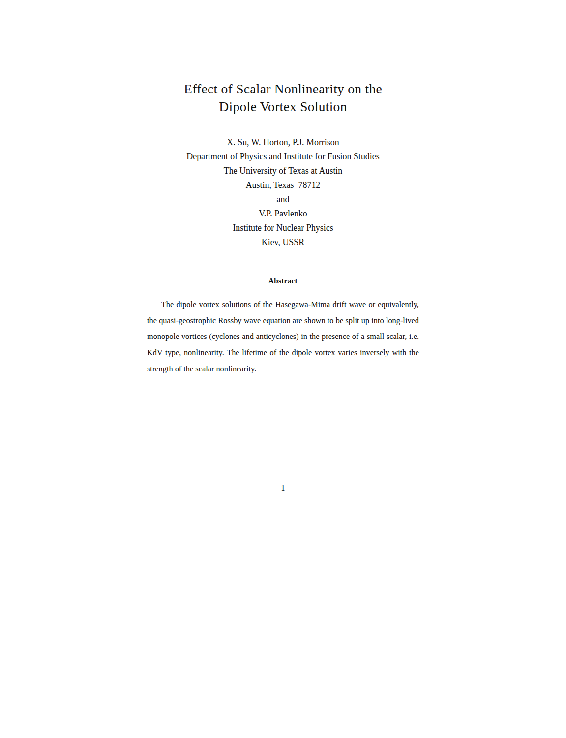Effect of Scalar Nonlinearity on the
Dipole Vortex Solution
X. Su, W. Horton, P.J. Morrison Department of Physics and Institute for Fusion Studies The University of Texas at Austin Austin, Texas 78712 and V.P. Pavlenko Institute for Nuclear Physics Kiev, USSR
Abstract
The dipole vortex solutions of the Hasegawa-Mima drift wave or equivalently, the quasi-geostrophic Rossby wave equation are shown to be split up into long-lived monopole vortices (cyclones and anticyclones) in the presence of a small scalar, i.e. KdV type, nonlinearity. The lifetime of the dipole vortex varies inversely with the strength of the scalar nonlinearity.
1